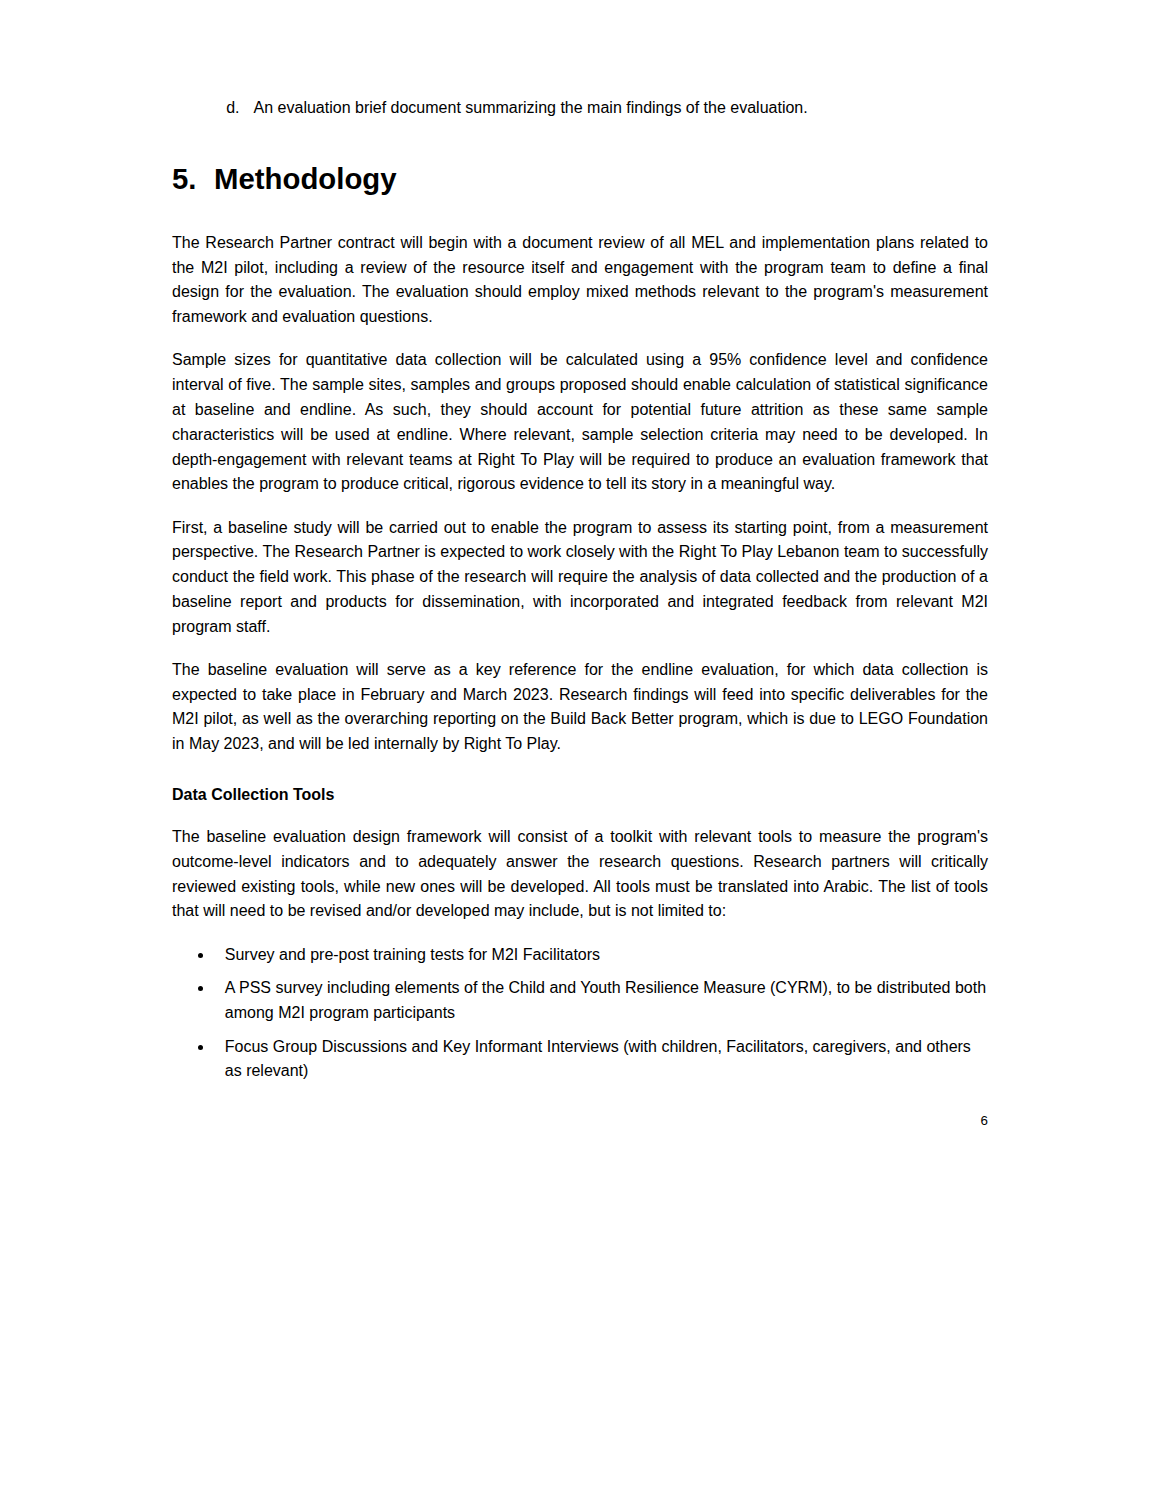An evaluation brief document summarizing the main findings of the evaluation.
5. Methodology
The Research Partner contract will begin with a document review of all MEL and implementation plans related to the M2I pilot, including a review of the resource itself and engagement with the program team to define a final design for the evaluation. The evaluation should employ mixed methods relevant to the program's measurement framework and evaluation questions.
Sample sizes for quantitative data collection will be calculated using a 95% confidence level and confidence interval of five. The sample sites, samples and groups proposed should enable calculation of statistical significance at baseline and endline. As such, they should account for potential future attrition as these same sample characteristics will be used at endline. Where relevant, sample selection criteria may need to be developed. In depth-engagement with relevant teams at Right To Play will be required to produce an evaluation framework that enables the program to produce critical, rigorous evidence to tell its story in a meaningful way.
First, a baseline study will be carried out to enable the program to assess its starting point, from a measurement perspective. The Research Partner is expected to work closely with the Right To Play Lebanon team to successfully conduct the field work. This phase of the research will require the analysis of data collected and the production of a baseline report and products for dissemination, with incorporated and integrated feedback from relevant M2I program staff.
The baseline evaluation will serve as a key reference for the endline evaluation, for which data collection is expected to take place in February and March 2023. Research findings will feed into specific deliverables for the M2I pilot, as well as the overarching reporting on the Build Back Better program, which is due to LEGO Foundation in May 2023, and will be led internally by Right To Play.
Data Collection Tools
The baseline evaluation design framework will consist of a toolkit with relevant tools to measure the program's outcome-level indicators and to adequately answer the research questions. Research partners will critically reviewed existing tools, while new ones will be developed. All tools must be translated into Arabic. The list of tools that will need to be revised and/or developed may include, but is not limited to:
Survey and pre-post training tests for M2I Facilitators
A PSS survey including elements of the Child and Youth Resilience Measure (CYRM), to be distributed both among M2I program participants
Focus Group Discussions and Key Informant Interviews (with children, Facilitators, caregivers, and others as relevant)
6